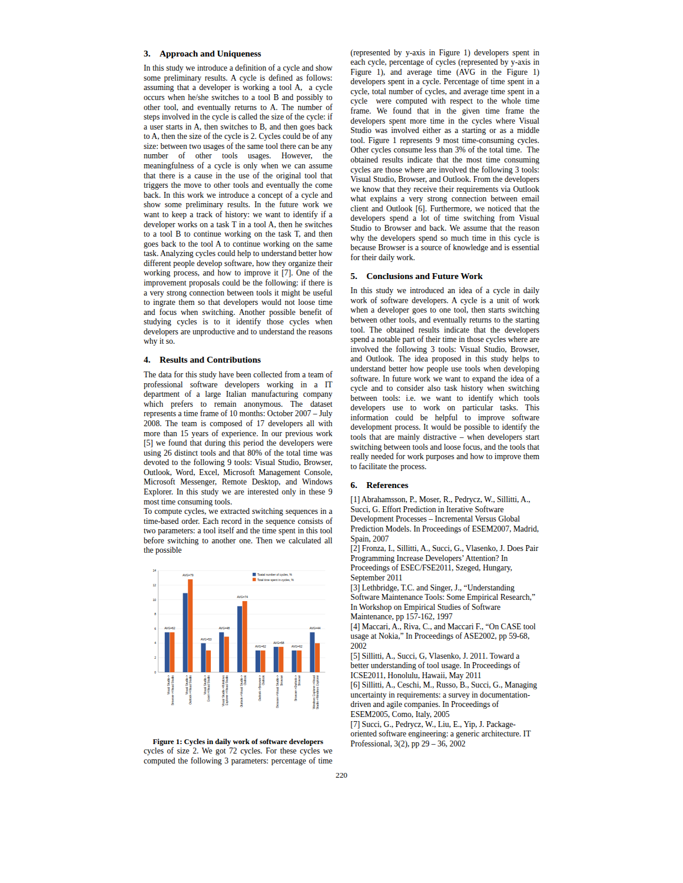3. Approach and Uniqueness
In this study we introduce a definition of a cycle and show some preliminary results. A cycle is defined as follows: assuming that a developer is working a tool A, a cycle occurs when he/she switches to a tool B and possibly to other tool, and eventually returns to A. The number of steps involved in the cycle is called the size of the cycle: if a user starts in A, then switches to B, and then goes back to A, then the size of the cycle is 2. Cycles could be of any size: between two usages of the same tool there can be any number of other tools usages. However, the meaningfulness of a cycle is only when we can assume that there is a cause in the use of the original tool that triggers the move to other tools and eventually the come back. In this work we introduce a concept of a cycle and show some preliminary results. In the future work we want to keep a track of history: we want to identify if a developer works on a task T in a tool A, then he switches to a tool B to continue working on the task T, and then goes back to the tool A to continue working on the same task. Analyzing cycles could help to understand better how different people develop software, how they organize their working process, and how to improve it [7]. One of the improvement proposals could be the following: if there is a very strong connection between tools it might be useful to ingrate them so that developers would not loose time and focus when switching. Another possible benefit of studying cycles is to it identify those cycles when developers are unproductive and to understand the reasons why it so.
4. Results and Contributions
The data for this study have been collected from a team of professional software developers working in a IT department of a large Italian manufacturing company which prefers to remain anonymous. The dataset represents a time frame of 10 months: October 2007 – July 2008. The team is composed of 17 developers all with more than 15 years of experience. In our previous work [5] we found that during this period the developers were using 26 distinct tools and that 80% of the total time was devoted to the following 9 tools: Visual Studio, Browser, Outlook, Word, Excel, Microsoft Management Console, Microsoft Messenger, Remote Desktop, and Windows Explorer. In this study we are interested only in these 9 most time consuming tools.
To compute cycles, we extracted switching sequences in a time-based order. Each record in the sequence consists of two parameters: a tool itself and the time spent in this tool before switching to another one. Then we calculated all the possible
0 2 4 6 8 10 12 14 Toatal number of cycles, % Total time spent in cycles, % AVG=62 AVG=79 AVG=53 AVG=48 AVG=74 AVG=62 AVG=58 AVG=62 AVG=44 Visual Studio-> Browser->Visual Studio Visual Studio-> Outlook->Visual Studio Visual Studio-> Excel->Visual Studio Visual Studio->Windows Explorer->Visual Studio Outlook->Visual Studio-> Outlook Outlook->Browser-> Outlook Browser->Visual Studio-> Browser Browser->Outlook-> Browser Windows Explorer->Visual Studio->Windows Explorer
Figure 1: Cycles in daily work of software developers
cycles of size 2. We got 72 cycles. For these cycles we computed the following 3 parameters: percentage of time (represented by y-axis in Figure 1) developers spent in each cycle, percentage of cycles (represented by y-axis in Figure 1), and average time (AVG in the Figure 1) developers spent in a cycle. Percentage of time spent in a cycle, total number of cycles, and average time spent in a cycle were computed with respect to the whole time frame. We found that in the given time frame the developers spent more time in the cycles where Visual Studio was involved either as a starting or as a middle tool. Figure 1 represents 9 most time-consuming cycles. Other cycles consume less than 3% of the total time. The obtained results indicate that the most time consuming cycles are those where are involved the following 3 tools: Visual Studio, Browser, and Outlook. From the developers we know that they receive their requirements via Outlook what explains a very strong connection between email client and Outlook [6]. Furthermore, we noticed that the developers spend a lot of time switching from Visual Studio to Browser and back. We assume that the reason why the developers spend so much time in this cycle is because Browser is a source of knowledge and is essential for their daily work.
5. Conclusions and Future Work
In this study we introduced an idea of a cycle in daily work of software developers. A cycle is a unit of work when a developer goes to one tool, then starts switching between other tools, and eventually returns to the starting tool. The obtained results indicate that the developers spend a notable part of their time in those cycles where are involved the following 3 tools: Visual Studio, Browser, and Outlook. The idea proposed in this study helps to understand better how people use tools when developing software. In future work we want to expand the idea of a cycle and to consider also task history when switching between tools: i.e. we want to identify which tools developers use to work on particular tasks. This information could be helpful to improve software development process. It would be possible to identify the tools that are mainly distractive – when developers start switching between tools and loose focus, and the tools that really needed for work purposes and how to improve them to facilitate the process.
6. References
[1] Abrahamsson, P., Moser, R., Pedrycz, W., Sillitti, A., Succi, G. Effort Prediction in Iterative Software Development Processes – Incremental Versus Global Prediction Models. In Proceedings of ESEM2007, Madrid, Spain, 2007
[2] Fronza, I., Sillitti, A., Succi, G., Vlasenko, J. Does Pair Programming Increase Developers’ Attention? In Proceedings of ESEC/FSE2011, Szeged, Hungary, September 2011
[3] Lethbridge, T.C. and Singer, J., “Understanding Software Maintenance Tools: Some Empirical Research,” In Workshop on Empirical Studies of Software Maintenance, pp 157-162, 1997
[4] Maccari, A., Riva, C., and Maccari F., “On CASE tool usage at Nokia,” In Proceedings of ASE2002, pp 59-68, 2002
[5] Sillitti, A., Succi, G, Vlasenko, J. 2011. Toward a better understanding of tool usage. In Proceedings of ICSE2011, Honolulu, Hawaii, May 2011
[6] Sillitti, A., Ceschi, M., Russo, B., Succi, G., Managing uncertainty in requirements: a survey in documentation-driven and agile companies. In Proceedings of ESEM2005, Como, Italy, 2005
[7] Succi, G., Pedrycz, W., Liu, E., Yip, J. Package-oriented software engineering: a generic architecture. IT Professional, 3(2), pp 29 – 36, 2002
220